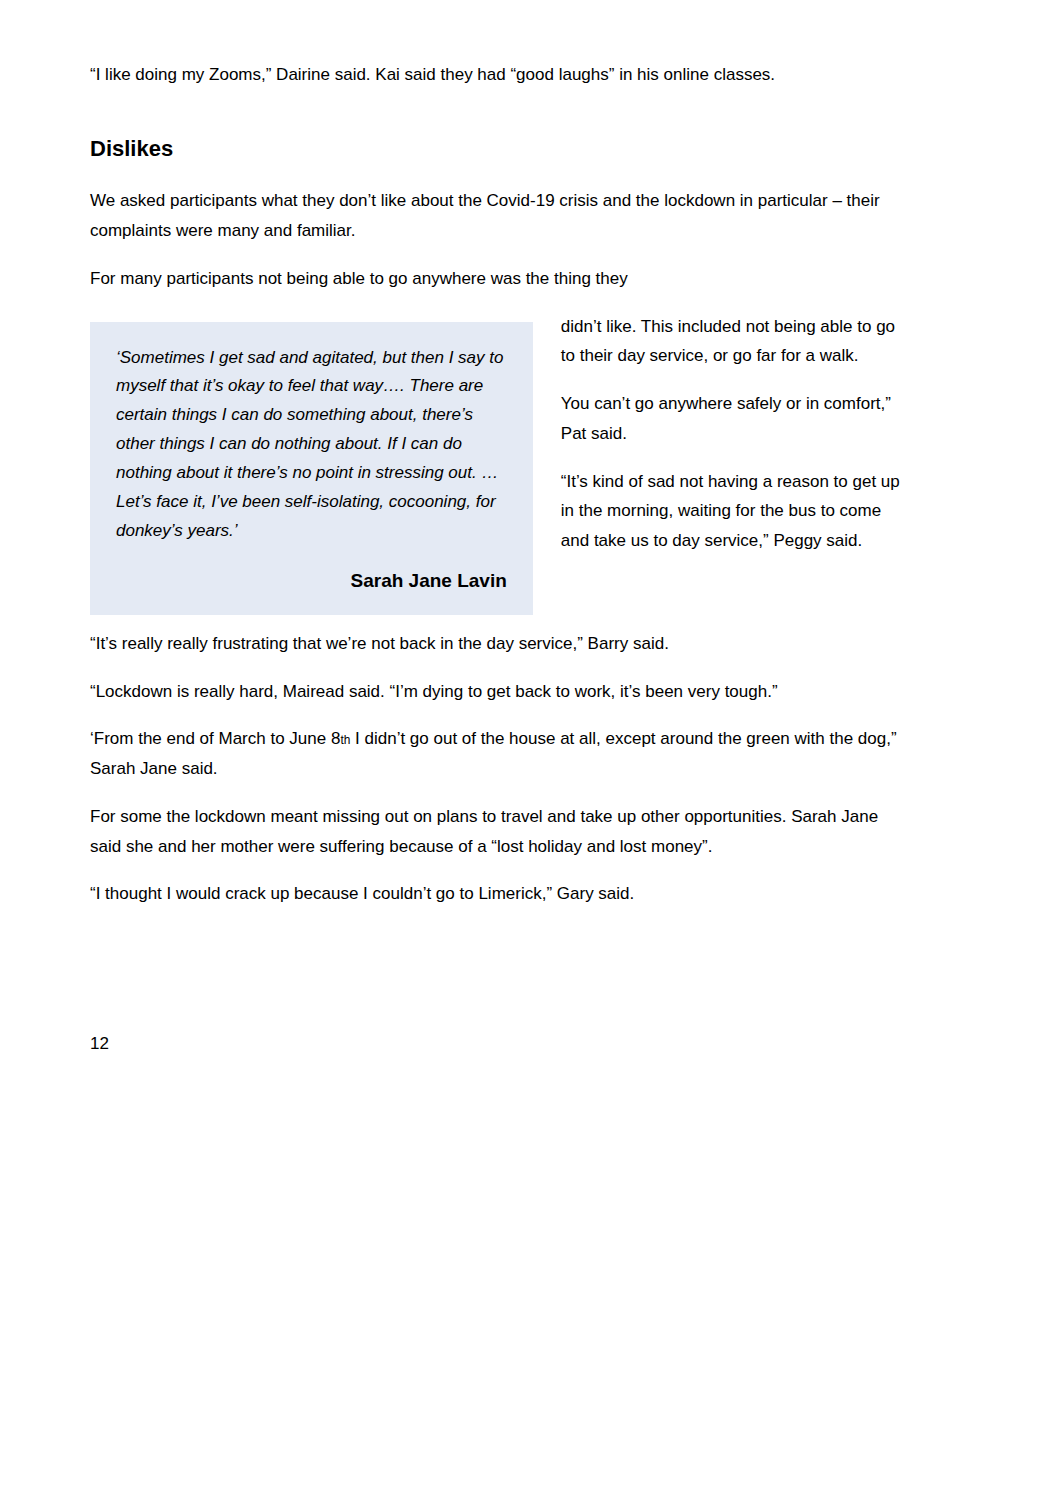“I like doing my Zooms,” Dairine said. Kai said they had “good laughs” in his online classes.
Dislikes
We asked participants what they don’t like about the Covid-19 crisis and the lockdown in particular – their complaints were many and familiar.
For many participants not being able to go anywhere was the thing they
‘Sometimes I get sad and agitated, but then I say to myself that it’s okay to feel that way…. There are certain things I can do something about, there’s other things I can do nothing about. If I can do nothing about it there’s no point in stressing out. … Let’s face it, I’ve been self-isolating, cocooning, for donkey’s years.’
Sarah Jane Lavin
didn’t like. This included not being able to go to their day service, or go far for a walk.
You can’t go anywhere safely or in comfort,” Pat said.
“It’s kind of sad not having a reason to get up in the morning, waiting for the bus to come and take us to day service,” Peggy said.
“It’s really really frustrating that we’re not back in the day service,” Barry said.
“Lockdown is really hard, Mairead said. “I’m dying to get back to work, it’s been very tough.”
‘From the end of March to June 8th I didn’t go out of the house at all, except around the green with the dog,” Sarah Jane said.
For some the lockdown meant missing out on plans to travel and take up other opportunities. Sarah Jane said she and her mother were suffering because of a “lost holiday and lost money”.
“I thought I would crack up because I couldn’t go to Limerick,” Gary said.
12